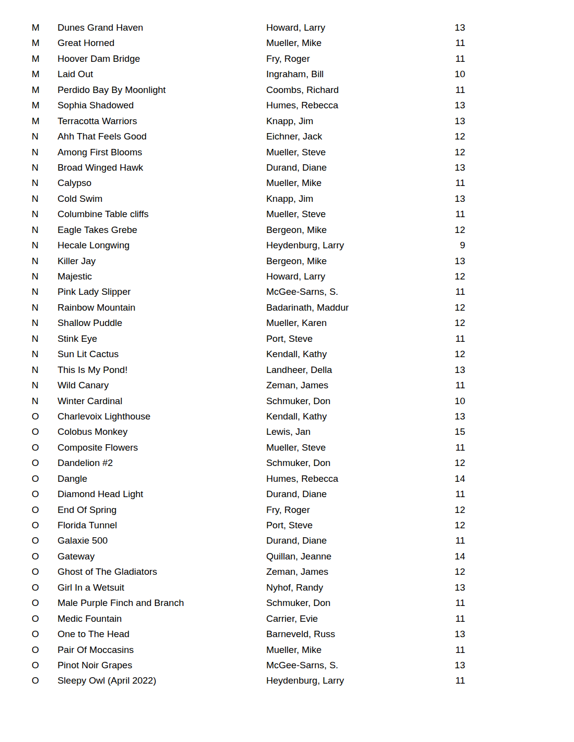| M | Dunes Grand Haven | Howard, Larry | 13 |
| M | Great Horned | Mueller, Mike | 11 |
| M | Hoover Dam Bridge | Fry, Roger | 11 |
| M | Laid Out | Ingraham, Bill | 10 |
| M | Perdido Bay By Moonlight | Coombs, Richard | 11 |
| M | Sophia Shadowed | Humes, Rebecca | 13 |
| M | Terracotta Warriors | Knapp, Jim | 13 |
| N | Ahh That Feels Good | Eichner, Jack | 12 |
| N | Among First Blooms | Mueller, Steve | 12 |
| N | Broad Winged Hawk | Durand, Diane | 13 |
| N | Calypso | Mueller, Mike | 11 |
| N | Cold Swim | Knapp, Jim | 13 |
| N | Columbine Table cliffs | Mueller, Steve | 11 |
| N | Eagle Takes Grebe | Bergeon, Mike | 12 |
| N | Hecale Longwing | Heydenburg, Larry | 9 |
| N | Killer Jay | Bergeon, Mike | 13 |
| N | Majestic | Howard, Larry | 12 |
| N | Pink Lady Slipper | McGee-Sarns, S. | 11 |
| N | Rainbow Mountain | Badarinath, Maddur | 12 |
| N | Shallow Puddle | Mueller, Karen | 12 |
| N | Stink Eye | Port, Steve | 11 |
| N | Sun Lit Cactus | Kendall, Kathy | 12 |
| N | This Is My Pond! | Landheer, Della | 13 |
| N | Wild Canary | Zeman, James | 11 |
| N | Winter Cardinal | Schmuker, Don | 10 |
| O | Charlevoix Lighthouse | Kendall, Kathy | 13 |
| O | Colobus Monkey | Lewis, Jan | 15 |
| O | Composite Flowers | Mueller, Steve | 11 |
| O | Dandelion #2 | Schmuker, Don | 12 |
| O | Dangle | Humes, Rebecca | 14 |
| O | Diamond Head Light | Durand, Diane | 11 |
| O | End Of Spring | Fry, Roger | 12 |
| O | Florida Tunnel | Port, Steve | 12 |
| O | Galaxie 500 | Durand, Diane | 11 |
| O | Gateway | Quillan, Jeanne | 14 |
| O | Ghost of The Gladiators | Zeman, James | 12 |
| O | Girl In a Wetsuit | Nyhof, Randy | 13 |
| O | Male Purple Finch and Branch | Schmuker, Don | 11 |
| O | Medic Fountain | Carrier, Evie | 11 |
| O | One to The Head | Barneveld, Russ | 13 |
| O | Pair Of Moccasins | Mueller, Mike | 11 |
| O | Pinot Noir Grapes | McGee-Sarns, S. | 13 |
| O | Sleepy Owl (April 2022) | Heydenburg, Larry | 11 |